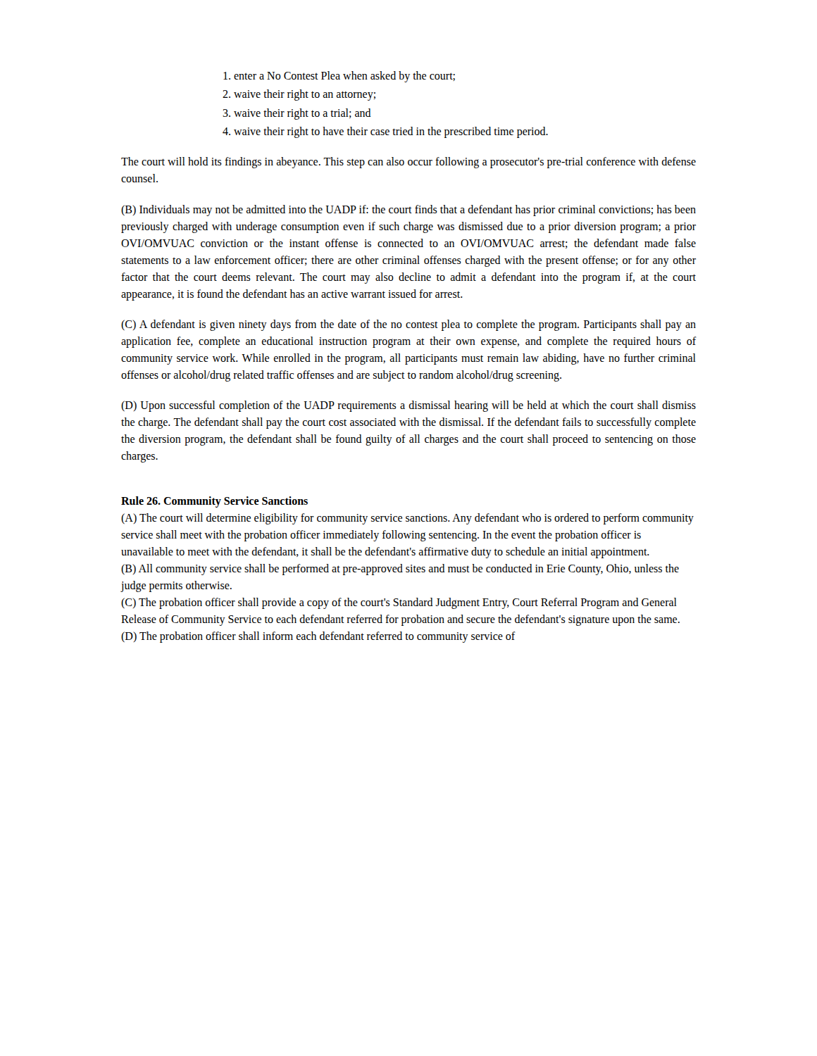1. enter a No Contest Plea when asked by the court;
2. waive their right to an attorney;
3. waive their right to a trial; and
4. waive their right to have their case tried in the prescribed time period.
The court will hold its findings in abeyance. This step can also occur following a prosecutor's pre-trial conference with defense counsel.
(B) Individuals may not be admitted into the UADP if: the court finds that a defendant has prior criminal convictions; has been previously charged with underage consumption even if such charge was dismissed due to a prior diversion program; a prior OVI/OMVUAC conviction or the instant offense is connected to an OVI/OMVUAC arrest; the defendant made false statements to a law enforcement officer; there are other criminal offenses charged with the present offense; or for any other factor that the court deems relevant. The court may also decline to admit a defendant into the program if, at the court appearance, it is found the defendant has an active warrant issued for arrest.
(C) A defendant is given ninety days from the date of the no contest plea to complete the program. Participants shall pay an application fee, complete an educational instruction program at their own expense, and complete the required hours of community service work. While enrolled in the program, all participants must remain law abiding, have no further criminal offenses or alcohol/drug related traffic offenses and are subject to random alcohol/drug screening.
(D) Upon successful completion of the UADP requirements a dismissal hearing will be held at which the court shall dismiss the charge. The defendant shall pay the court cost associated with the dismissal. If the defendant fails to successfully complete the diversion program, the defendant shall be found guilty of all charges and the court shall proceed to sentencing on those charges.
Rule 26. Community Service Sanctions
(A) The court will determine eligibility for community service sanctions. Any defendant who is ordered to perform community service shall meet with the probation officer immediately following sentencing. In the event the probation officer is unavailable to meet with the defendant, it shall be the defendant's affirmative duty to schedule an initial appointment.
(B) All community service shall be performed at pre-approved sites and must be conducted in Erie County, Ohio, unless the judge permits otherwise.
(C) The probation officer shall provide a copy of the court's Standard Judgment Entry, Court Referral Program and General Release of Community Service to each defendant referred for probation and secure the defendant's signature upon the same.
(D) The probation officer shall inform each defendant referred to community service of